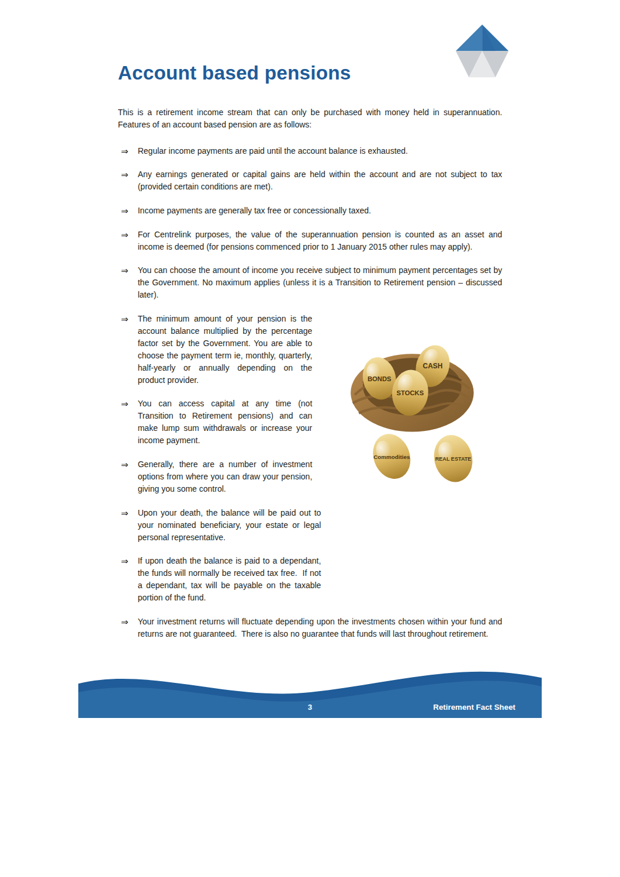Account based pensions
This is a retirement income stream that can only be purchased with money held in superannuation. Features of an account based pension are as follows:
Regular income payments are paid until the account balance is exhausted.
Any earnings generated or capital gains are held within the account and are not subject to tax (provided certain conditions are met).
Income payments are generally tax free or concessionally taxed.
For Centrelink purposes, the value of the superannuation pension is counted as an asset and income is deemed (for pensions commenced prior to 1 January 2015 other rules may apply).
You can choose the amount of income you receive subject to minimum payment percentages set by the Government. No maximum applies (unless it is a Transition to Retirement pension – discussed later).
CASH BONDS STOCKS Commodities REAL ESTATE
The minimum amount of your pension is the account balance multiplied by the percentage factor set by the Government. You are able to choose the payment term ie, monthly, quarterly, half-yearly or annually depending on the product provider.
You can access capital at any time (not Transition to Retirement pensions) and can make lump sum withdrawals or increase your income payment.
Generally, there are a number of investment options from where you can draw your pension, giving you some control.
Upon your death, the balance will be paid out to your nominated beneficiary, your estate or legal personal representative.
If upon death the balance is paid to a dependant, the funds will normally be received tax free. If not a dependant, tax will be payable on the taxable portion of the fund.
Your investment returns will fluctuate depending upon the investments chosen within your fund and returns are not guaranteed. There is also no guarantee that funds will last throughout retirement.
3
Retirement Fact Sheet